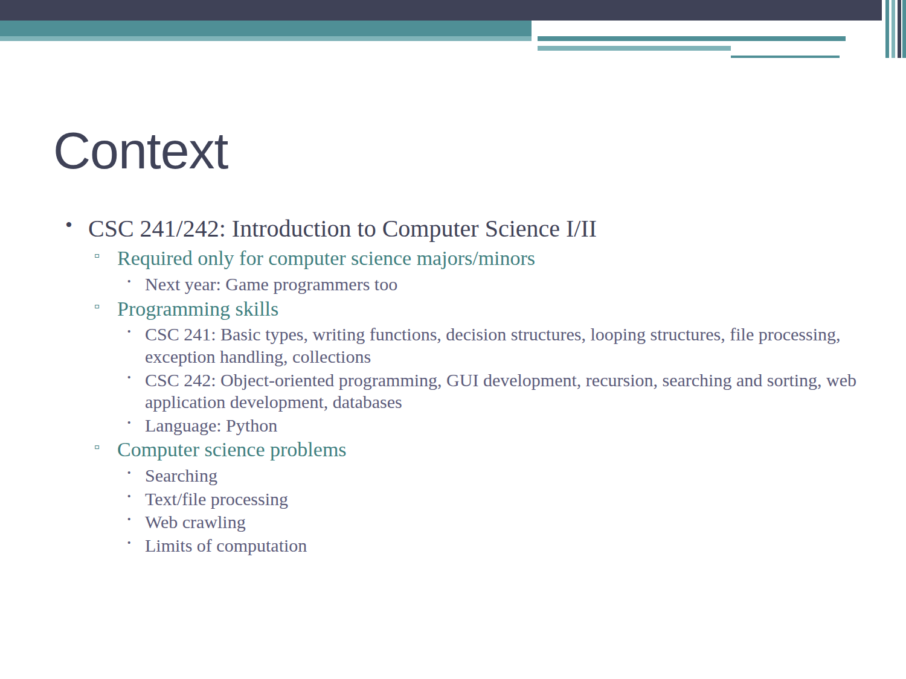Context
CSC 241/242: Introduction to Computer Science I/II
Required only for computer science majors/minors
Next year: Game programmers too
Programming skills
CSC 241: Basic types, writing functions, decision structures, looping structures, file processing, exception handling, collections
CSC 242: Object-oriented programming, GUI development, recursion, searching and sorting, web application development, databases
Language: Python
Computer science problems
Searching
Text/file processing
Web crawling
Limits of computation